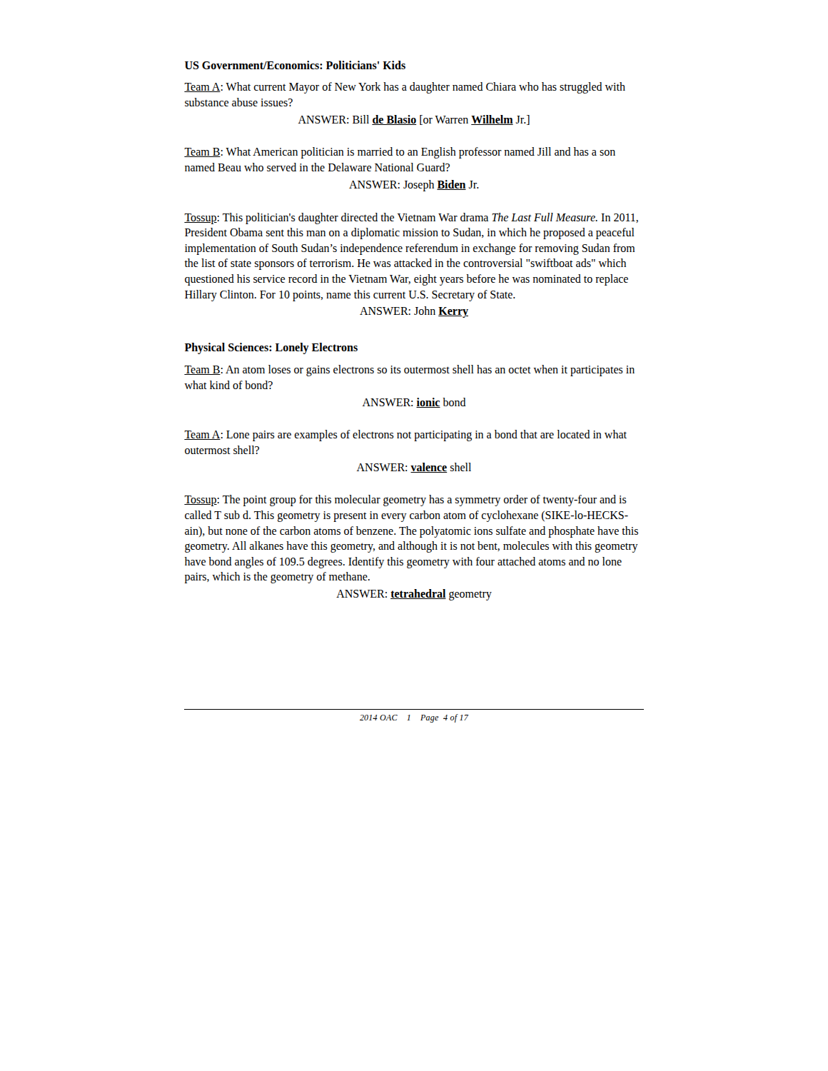US Government/Economics: Politicians' Kids
Team A: What current Mayor of New York has a daughter named Chiara who has struggled with substance abuse issues?
ANSWER: Bill de Blasio [or Warren Wilhelm Jr.]
Team B: What American politician is married to an English professor named Jill and has a son named Beau who served in the Delaware National Guard?
ANSWER: Joseph Biden Jr.
Tossup: This politician's daughter directed the Vietnam War drama The Last Full Measure. In 2011, President Obama sent this man on a diplomatic mission to Sudan, in which he proposed a peaceful implementation of South Sudan’s independence referendum in exchange for removing Sudan from the list of state sponsors of terrorism. He was attacked in the controversial "swiftboat ads" which questioned his service record in the Vietnam War, eight years before he was nominated to replace Hillary Clinton. For 10 points, name this current U.S. Secretary of State.
ANSWER: John Kerry
Physical Sciences: Lonely Electrons
Team B: An atom loses or gains electrons so its outermost shell has an octet when it participates in what kind of bond?
ANSWER: ionic bond
Team A: Lone pairs are examples of electrons not participating in a bond that are located in what outermost shell?
ANSWER: valence shell
Tossup: The point group for this molecular geometry has a symmetry order of twenty-four and is called T sub d. This geometry is present in every carbon atom of cyclohexane (SIKE-lo-HECKS-ain), but none of the carbon atoms of benzene. The polyatomic ions sulfate and phosphate have this geometry. All alkanes have this geometry, and although it is not bent, molecules with this geometry have bond angles of 109.5 degrees. Identify this geometry with four attached atoms and no lone pairs, which is the geometry of methane.
ANSWER: tetrahedral geometry
2014 OAC 1 Page 4 of 17